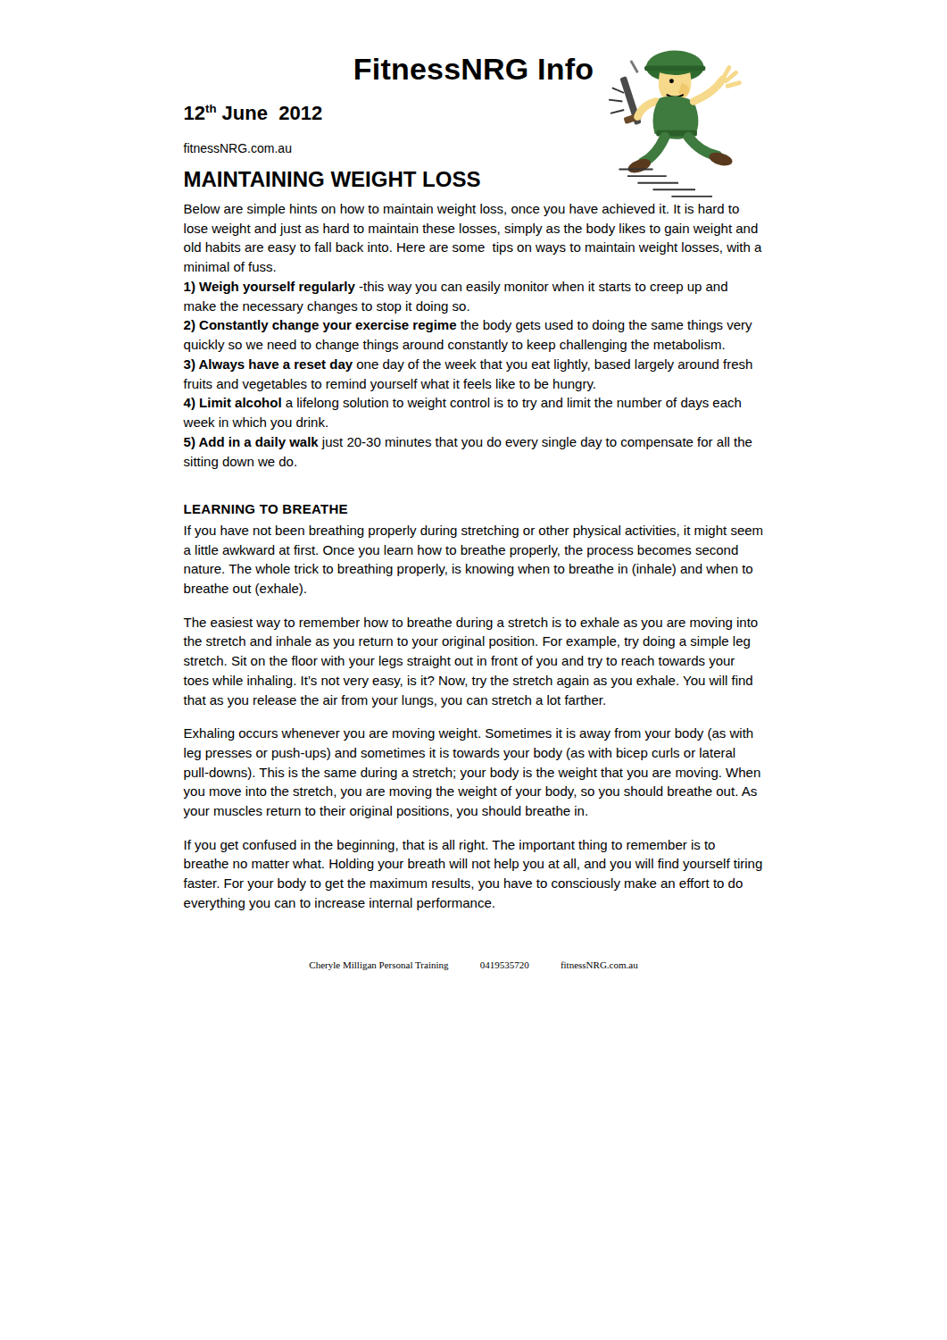FitnessNRG Info
12th June 2012
fitnessNRG.com.au
MAINTAINING WEIGHT LOSS
Below are simple hints on how to maintain weight loss, once you have achieved it. It is hard to lose weight and just as hard to maintain these losses, simply as the body likes to gain weight and old habits are easy to fall back into. Here are some tips on ways to maintain weight losses, with a minimal of fuss.
1) Weigh yourself regularly -this way you can easily monitor when it starts to creep up and make the necessary changes to stop it doing so.
2) Constantly change your exercise regime the body gets used to doing the same things very quickly so we need to change things around constantly to keep challenging the metabolism.
3) Always have a reset day one day of the week that you eat lightly, based largely around fresh fruits and vegetables to remind yourself what it feels like to be hungry.
4) Limit alcohol a lifelong solution to weight control is to try and limit the number of days each week in which you drink.
5) Add in a daily walk just 20-30 minutes that you do every single day to compensate for all the sitting down we do.
LEARNING TO BREATHE
If you have not been breathing properly during stretching or other physical activities, it might seem a little awkward at first. Once you learn how to breathe properly, the process becomes second nature. The whole trick to breathing properly, is knowing when to breathe in (inhale) and when to breathe out (exhale).
The easiest way to remember how to breathe during a stretch is to exhale as you are moving into the stretch and inhale as you return to your original position. For example, try doing a simple leg stretch. Sit on the floor with your legs straight out in front of you and try to reach towards your toes while inhaling. It’s not very easy, is it? Now, try the stretch again as you exhale. You will find that as you release the air from your lungs, you can stretch a lot farther.
Exhaling occurs whenever you are moving weight. Sometimes it is away from your body (as with leg presses or push-ups) and sometimes it is towards your body (as with bicep curls or lateral pull-downs). This is the same during a stretch; your body is the weight that you are moving. When you move into the stretch, you are moving the weight of your body, so you should breathe out. As your muscles return to their original positions, you should breathe in.
If you get confused in the beginning, that is all right. The important thing to remember is to breathe no matter what. Holding your breath will not help you at all, and you will find yourself tiring faster. For your body to get the maximum results, you have to consciously make an effort to do everything you can to increase internal performance.
Cheryle Milligan Personal Training 0419535720 fitnessNRG.com.au